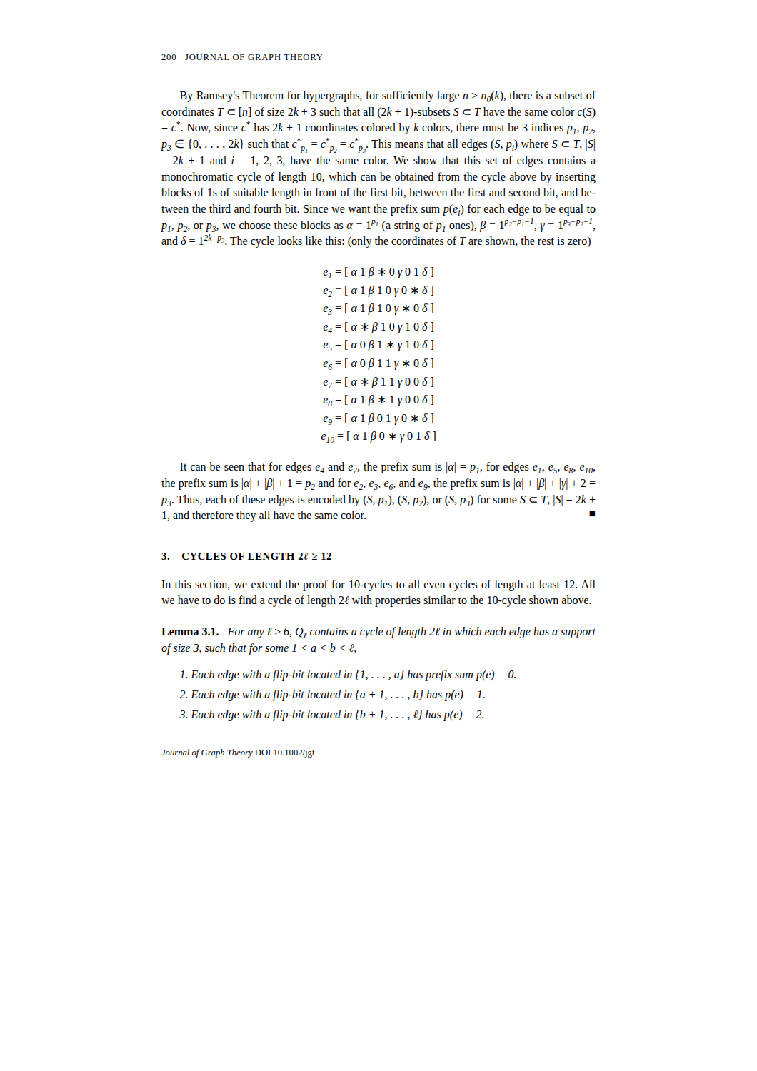200 JOURNAL OF GRAPH THEORY
By Ramsey's Theorem for hypergraphs, for sufficiently large n ≥ n0(k), there is a subset of coordinates T ⊂ [n] of size 2k + 3 such that all (2k + 1)-subsets S ⊂ T have the same color c(S) = c*. Now, since c* has 2k + 1 coordinates colored by k colors, there must be 3 indices p1, p2, p3 ∈ {0, . . . , 2k} such that c*p1 = c*p2 = c*p3. This means that all edges (S, pi) where S ⊂ T, |S| = 2k + 1 and i = 1, 2, 3, have the same color. We show that this set of edges contains a monochromatic cycle of length 10, which can be obtained from the cycle above by inserting blocks of 1s of suitable length in front of the first bit, between the first and second bit, and between the third and fourth bit. Since we want the prefix sum p(ei) for each edge to be equal to p1, p2, or p3, we choose these blocks as α = 1p1 (a string of p1 ones), β = 1p2−p1−1, γ = 1p3−p2−1, and δ = 12k−p3. The cycle looks like this: (only the coordinates of T are shown, the rest is zero)
e1 = [ α 1 β ∗ 0 γ 0 1 δ ] e2 = [ α 1 β 1 0 γ 0 ∗ δ ] e3 = [ α 1 β 1 0 γ ∗ 0 δ ] e4 = [ α ∗ β 1 0 γ 1 0 δ ] e5 = [ α 0 β 1 ∗ γ 1 0 δ ] e6 = [ α 0 β 1 1 γ ∗ 0 δ ] e7 = [ α ∗ β 1 1 γ 0 0 δ ] e8 = [ α 1 β ∗ 1 γ 0 0 δ ] e9 = [ α 1 β 0 1 γ 0 ∗ δ ] e10 = [ α 1 β 0 ∗ γ 0 1 δ ]
It can be seen that for edges e4 and e7, the prefix sum is |α| = p1, for edges e1, e5, e8, e10, the prefix sum is |α| + |β| + 1 = p2 and for e2, e3, e6, and e9, the prefix sum is |α| + |β| + |γ| + 2 = p3. Thus, each of these edges is encoded by (S, p1), (S, p2), or (S, p3) for some S ⊂ T, |S| = 2k + 1, and therefore they all have the same color.■
3. CYCLES OF LENGTH 2ℓ ≥ 12
In this section, we extend the proof for 10-cycles to all even cycles of length at least 12. All we have to do is find a cycle of length 2ℓ with properties similar to the 10-cycle shown above.
Lemma 3.1. For any ℓ ≥ 6, Qℓ contains a cycle of length 2ℓ in which each edge has a support of size 3, such that for some 1 < a < b < ℓ,
Each edge with a flip-bit located in {1, . . . , a} has prefix sum p(e) = 0.
Each edge with a flip-bit located in {a + 1, . . . , b} has p(e) = 1.
Each edge with a flip-bit located in {b + 1, . . . , ℓ} has p(e) = 2.
Journal of Graph Theory DOI 10.1002/jgt